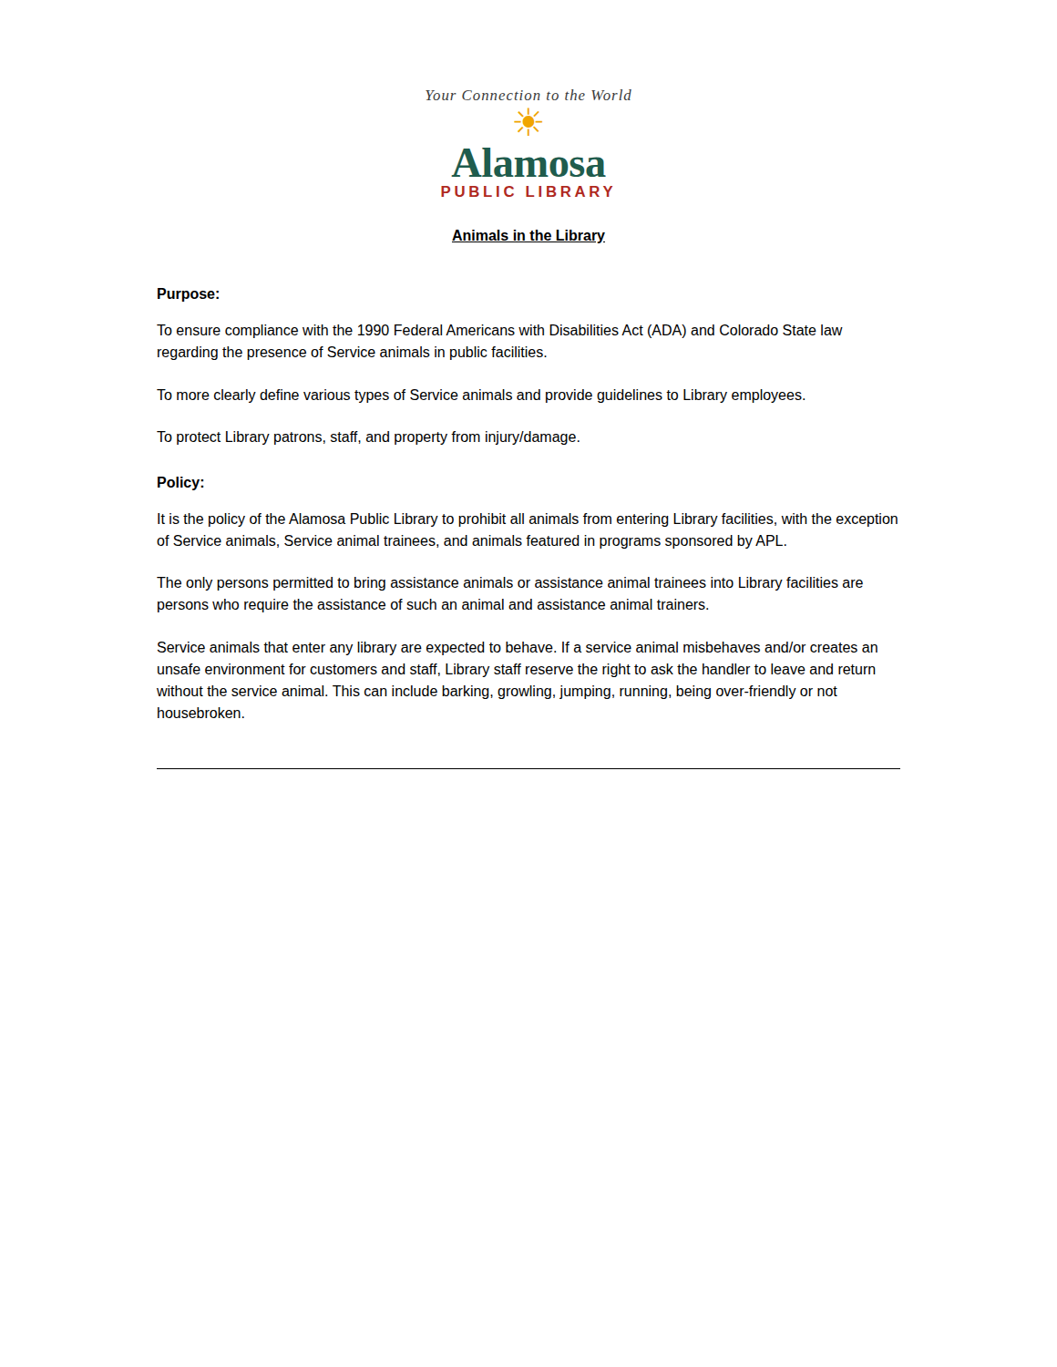Your Connection to the World
☀
Alamosa
PUBLIC LIBRARY
Animals in the Library
Purpose:
To ensure compliance with the 1990 Federal Americans with Disabilities Act (ADA) and Colorado State law regarding the presence of Service animals in public facilities.
To more clearly define various types of Service animals and provide guidelines to Library employees.
To protect Library patrons, staff, and property from injury/damage.
Policy:
It is the policy of the Alamosa Public Library to prohibit all animals from entering Library facilities, with the exception of Service animals, Service animal trainees, and animals featured in programs sponsored by APL.
The only persons permitted to bring assistance animals or assistance animal trainees into Library facilities are persons who require the assistance of such an animal and assistance animal trainers.
Service animals that enter any library are expected to behave. If a service animal misbehaves and/or creates an unsafe environment for customers and staff, Library staff reserve the right to ask the handler to leave and return without the service animal. This can include barking, growling, jumping, running, being over-friendly or not housebroken.